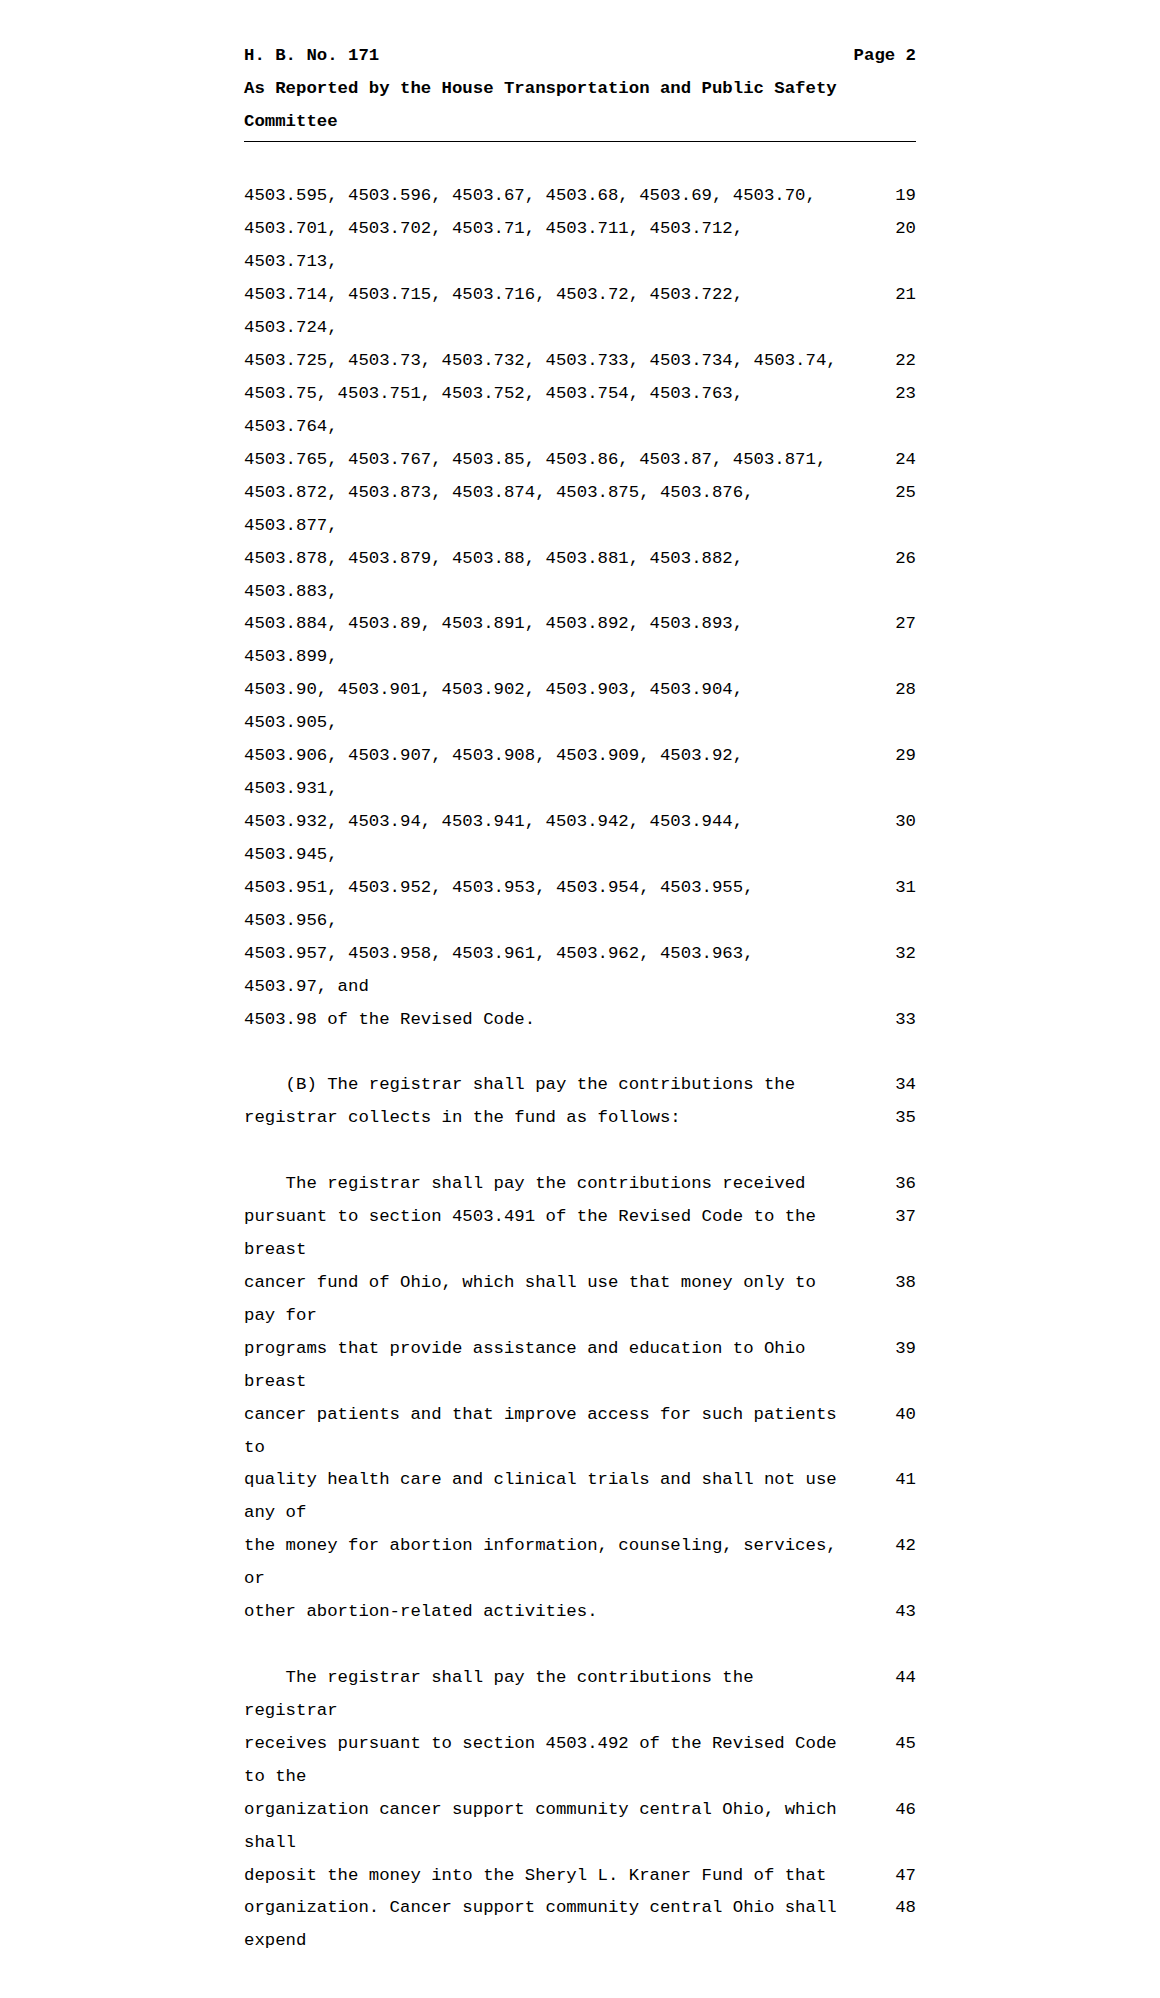H. B. No. 171 Page 2
As Reported by the House Transportation and Public Safety Committee
4503.595, 4503.596, 4503.67, 4503.68, 4503.69, 4503.70, 19
4503.701, 4503.702, 4503.71, 4503.711, 4503.712, 4503.713, 20
4503.714, 4503.715, 4503.716, 4503.72, 4503.722, 4503.724, 21
4503.725, 4503.73, 4503.732, 4503.733, 4503.734, 4503.74, 22
4503.75, 4503.751, 4503.752, 4503.754, 4503.763, 4503.764, 23
4503.765, 4503.767, 4503.85, 4503.86, 4503.87, 4503.871, 24
4503.872, 4503.873, 4503.874, 4503.875, 4503.876, 4503.877, 25
4503.878, 4503.879, 4503.88, 4503.881, 4503.882, 4503.883, 26
4503.884, 4503.89, 4503.891, 4503.892, 4503.893, 4503.899, 27
4503.90, 4503.901, 4503.902, 4503.903, 4503.904, 4503.905, 28
4503.906, 4503.907, 4503.908, 4503.909, 4503.92, 4503.931, 29
4503.932, 4503.94, 4503.941, 4503.942, 4503.944, 4503.945, 30
4503.951, 4503.952, 4503.953, 4503.954, 4503.955, 4503.956, 31
4503.957, 4503.958, 4503.961, 4503.962, 4503.963, 4503.97, and 32
4503.98 of the Revised Code. 33
(B) The registrar shall pay the contributions the 34
registrar collects in the fund as follows: 35
The registrar shall pay the contributions received 36
pursuant to section 4503.491 of the Revised Code to the breast 37
cancer fund of Ohio, which shall use that money only to pay for 38
programs that provide assistance and education to Ohio breast 39
cancer patients and that improve access for such patients to 40
quality health care and clinical trials and shall not use any of 41
the money for abortion information, counseling, services, or 42
other abortion-related activities. 43
The registrar shall pay the contributions the registrar 44
receives pursuant to section 4503.492 of the Revised Code to the 45
organization cancer support community central Ohio, which shall 46
deposit the money into the Sheryl L. Kraner Fund of that 47
organization. Cancer support community central Ohio shall expend 48